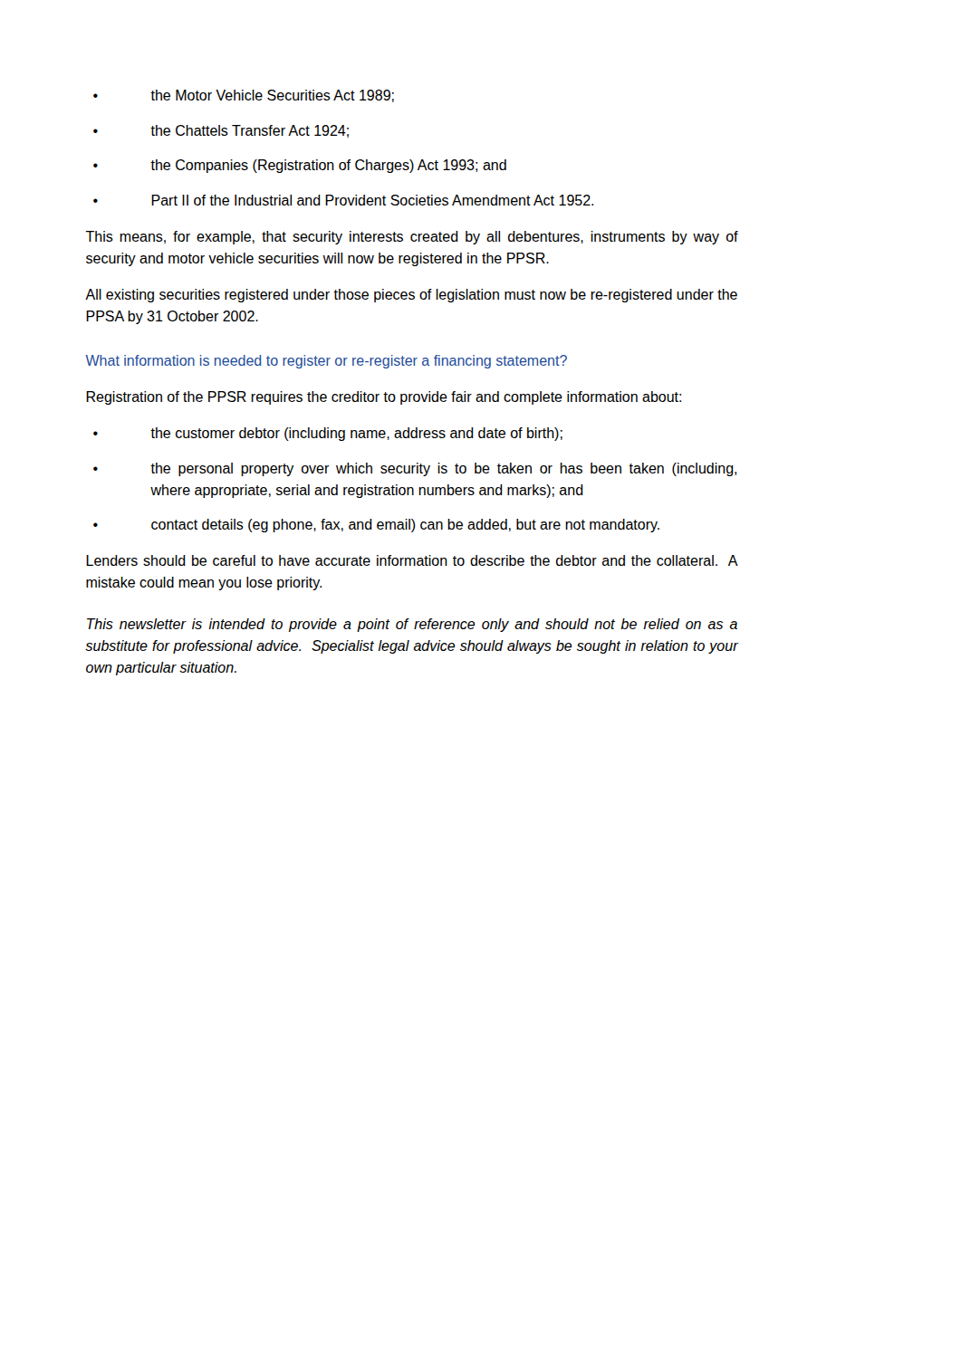the Motor Vehicle Securities Act 1989;
the Chattels Transfer Act 1924;
the Companies (Registration of Charges) Act 1993; and
Part II of the Industrial and Provident Societies Amendment Act 1952.
This means, for example, that security interests created by all debentures, instruments by way of security and motor vehicle securities will now be registered in the PPSR.
All existing securities registered under those pieces of legislation must now be re-registered under the PPSA by 31 October 2002.
What information is needed to register or re-register a financing statement?
Registration of the PPSR requires the creditor to provide fair and complete information about:
the customer debtor (including name, address and date of birth);
the personal property over which security is to be taken or has been taken (including, where appropriate, serial and registration numbers and marks); and
contact details (eg phone, fax, and email) can be added, but are not mandatory.
Lenders should be careful to have accurate information to describe the debtor and the collateral. A mistake could mean you lose priority.
This newsletter is intended to provide a point of reference only and should not be relied on as a substitute for professional advice. Specialist legal advice should always be sought in relation to your own particular situation.